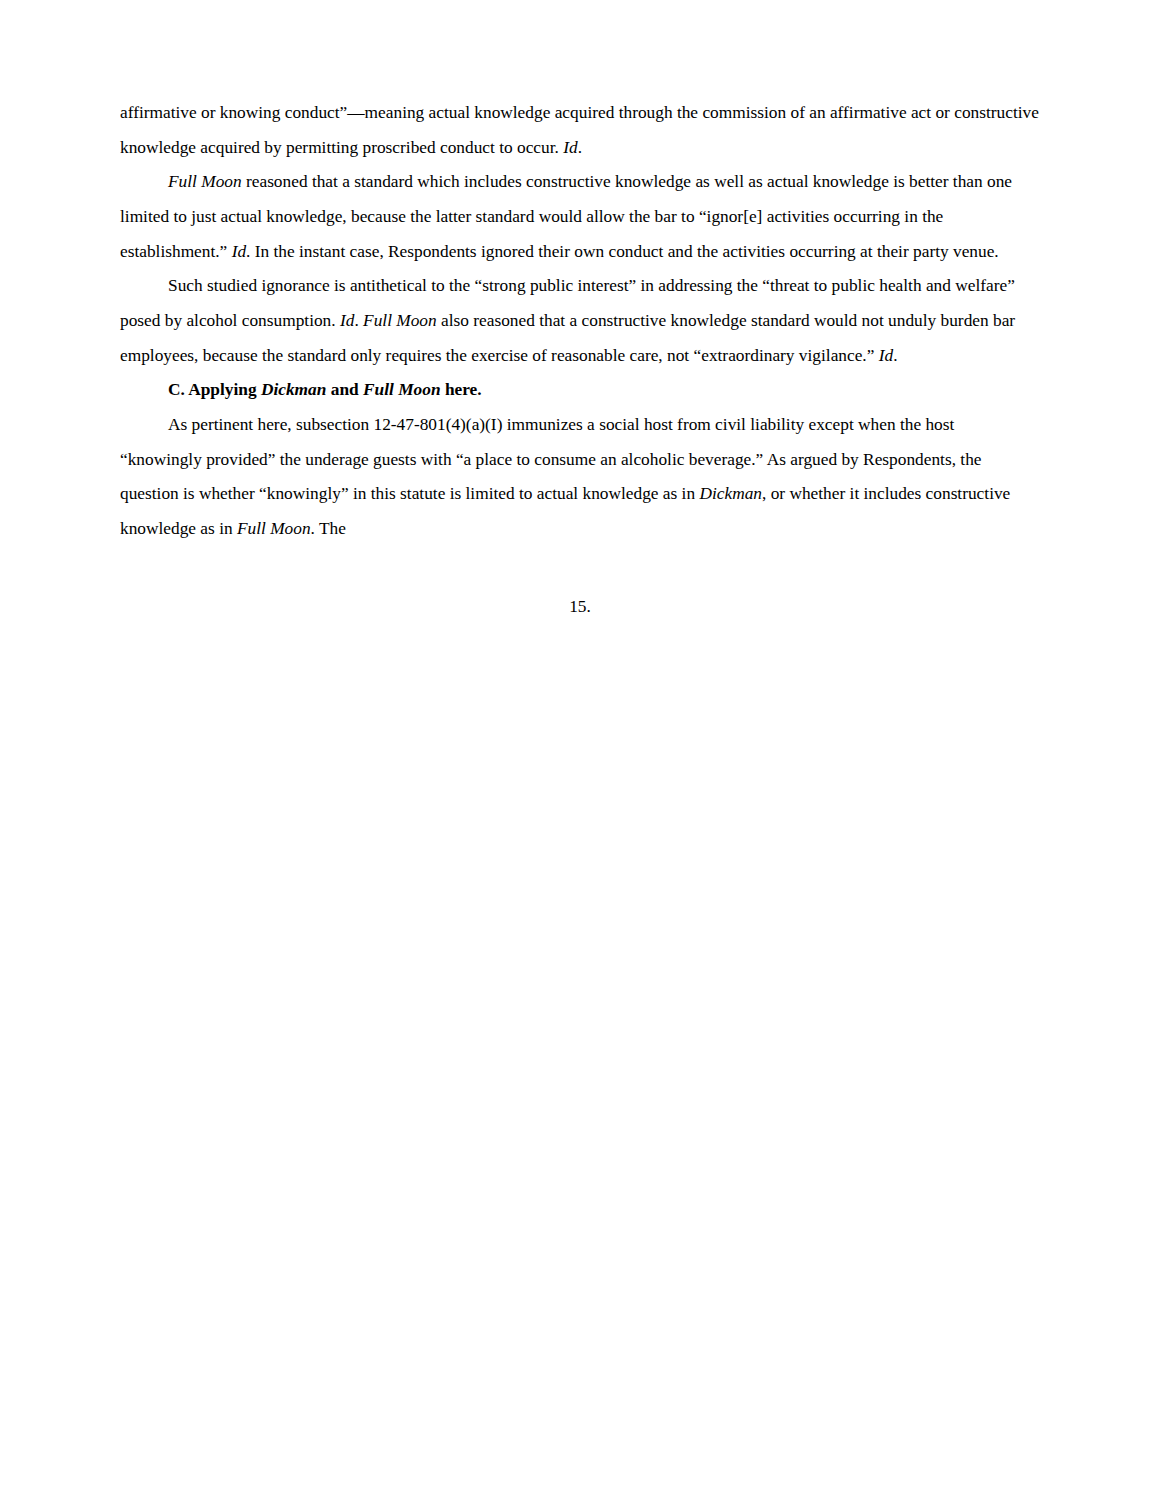affirmative or knowing conduct”—meaning actual knowledge acquired through the commission of an affirmative act or constructive knowledge acquired by permitting proscribed conduct to occur. Id.
Full Moon reasoned that a standard which includes constructive knowledge as well as actual knowledge is better than one limited to just actual knowledge, because the latter standard would allow the bar to “ignor[e] activities occurring in the establishment.” Id. In the instant case, Respondents ignored their own conduct and the activities occurring at their party venue.
Such studied ignorance is antithetical to the “strong public interest” in addressing the “threat to public health and welfare” posed by alcohol consumption. Id. Full Moon also reasoned that a constructive knowledge standard would not unduly burden bar employees, because the standard only requires the exercise of reasonable care, not “extraordinary vigilance.” Id.
C. Applying Dickman and Full Moon here.
As pertinent here, subsection 12-47-801(4)(a)(I) immunizes a social host from civil liability except when the host “knowingly provided” the underage guests with “a place to consume an alcoholic beverage.” As argued by Respondents, the question is whether “knowingly” in this statute is limited to actual knowledge as in Dickman, or whether it includes constructive knowledge as in Full Moon. The
15.